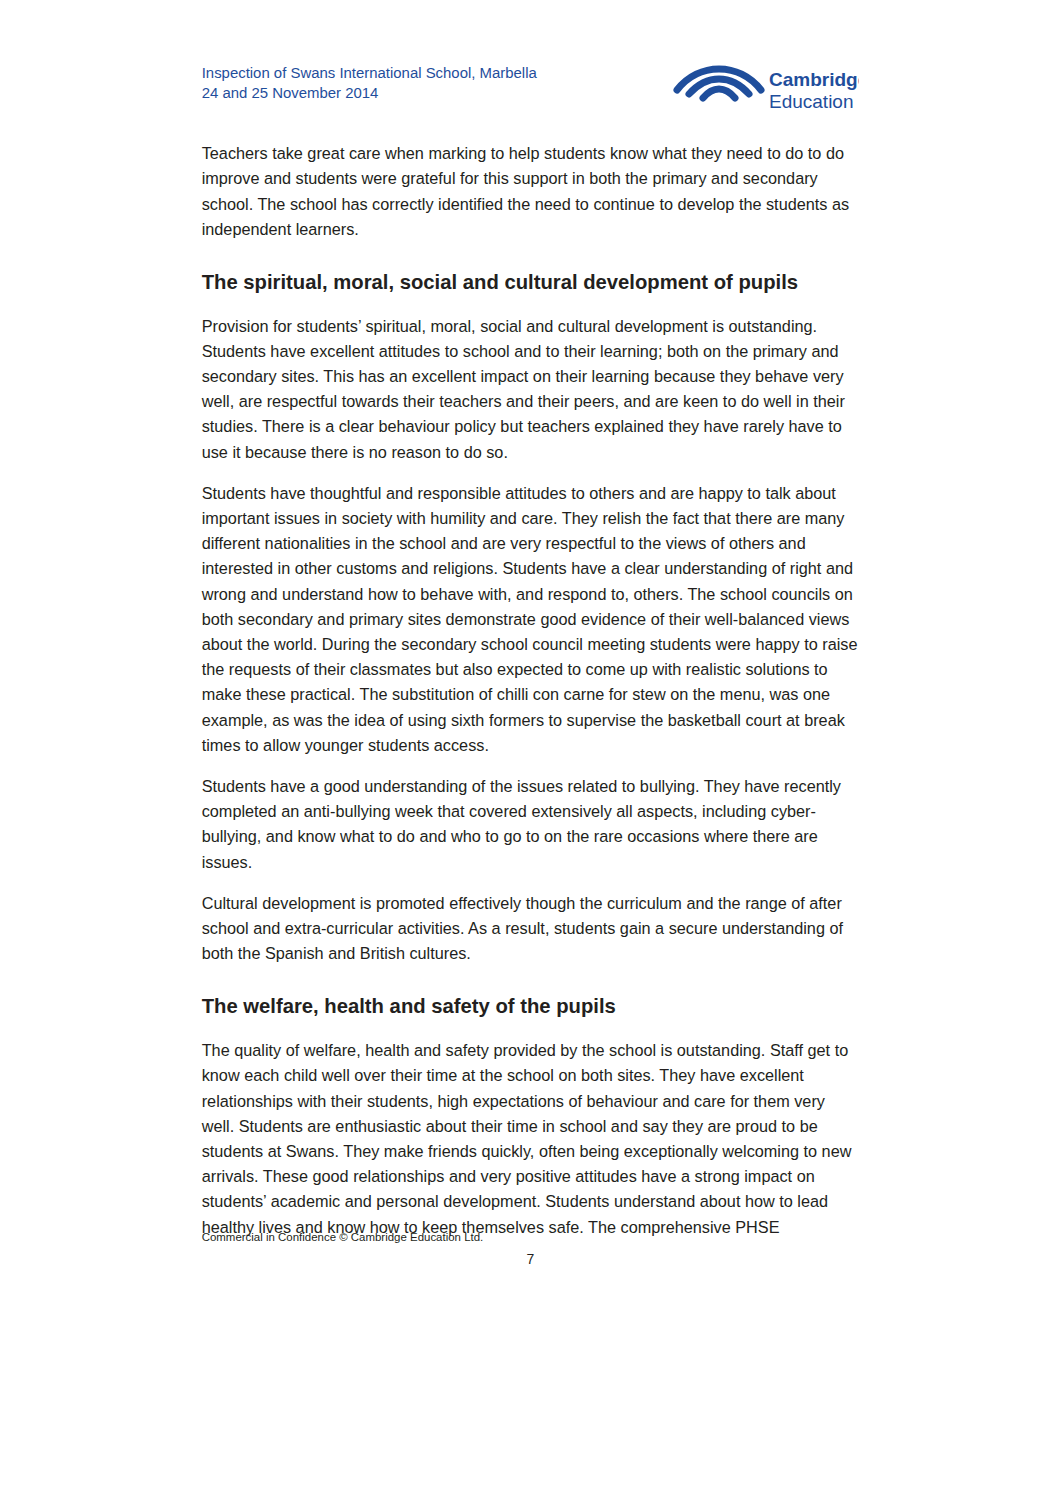Inspection of Swans International School, Marbella
24 and 25 November 2014
Cambridge Education
Teachers take great care when marking to help students know what they need to do to do improve and students were grateful for this support in both the primary and secondary school. The school has correctly identified the need to continue to develop the students as independent learners.
The spiritual, moral, social and cultural development of pupils
Provision for students’ spiritual, moral, social and cultural development is outstanding. Students have excellent attitudes to school and to their learning; both on the primary and secondary sites. This has an excellent impact on their learning because they behave very well, are respectful towards their teachers and their peers, and are keen to do well in their studies. There is a clear behaviour policy but teachers explained they have rarely have to use it because there is no reason to do so.
Students have thoughtful and responsible attitudes to others and are happy to talk about important issues in society with humility and care. They relish the fact that there are many different nationalities in the school and are very respectful to the views of others and interested in other customs and religions. Students have a clear understanding of right and wrong and understand how to behave with, and respond to, others. The school councils on both secondary and primary sites demonstrate good evidence of their well-balanced views about the world. During the secondary school council meeting students were happy to raise the requests of their classmates but also expected to come up with realistic solutions to make these practical. The substitution of chilli con carne for stew on the menu, was one example, as was the idea of using sixth formers to supervise the basketball court at break times to allow younger students access.
Students have a good understanding of the issues related to bullying. They have recently completed an anti-bullying week that covered extensively all aspects, including cyber-bullying, and know what to do and who to go to on the rare occasions where there are issues.
Cultural development is promoted effectively though the curriculum and the range of after school and extra-curricular activities. As a result, students gain a secure understanding of both the Spanish and British cultures.
The welfare, health and safety of the pupils
The quality of welfare, health and safety provided by the school is outstanding. Staff get to know each child well over their time at the school on both sites. They have excellent relationships with their students, high expectations of behaviour and care for them very well. Students are enthusiastic about their time in school and say they are proud to be students at Swans. They make friends quickly, often being exceptionally welcoming to new arrivals. These good relationships and very positive attitudes have a strong impact on students’ academic and personal development. Students understand about how to lead healthy lives and know how to keep themselves safe. The comprehensive PHSE
Commercial in Confidence © Cambridge Education Ltd.
7